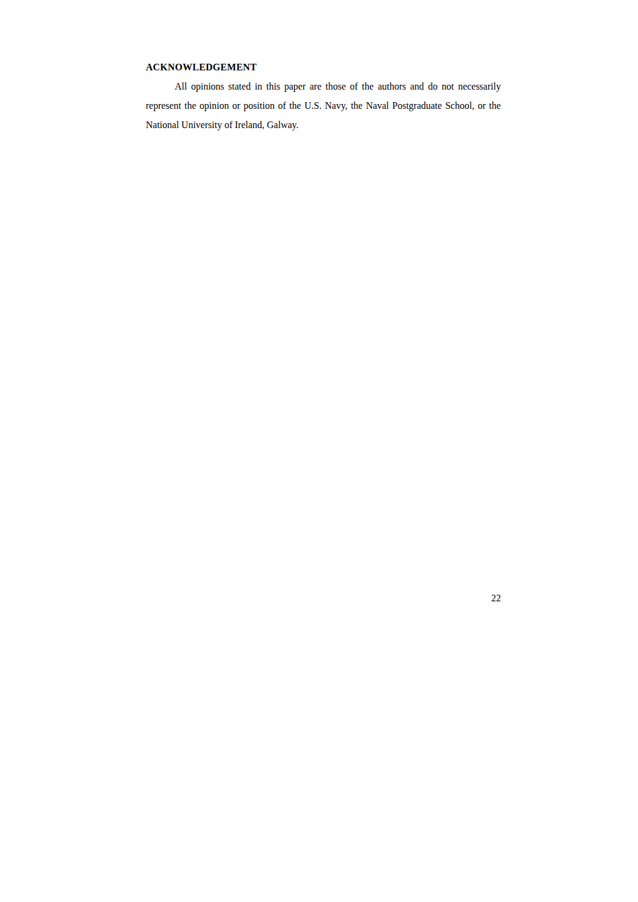ACKNOWLEDGEMENT
All opinions stated in this paper are those of the authors and do not necessarily represent the opinion or position of the U.S. Navy, the Naval Postgraduate School, or the National University of Ireland, Galway.
22